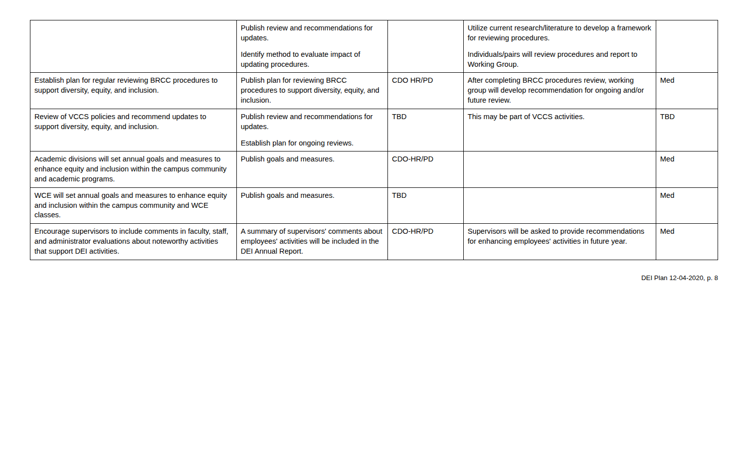| | Publish review and recommendations for updates. Identify method to evaluate impact of updating procedures. | | Utilize current research/literature to develop a framework for reviewing procedures. Individuals/pairs will review procedures and report to Working Group. | |
| Establish plan for regular reviewing BRCC procedures to support diversity, equity, and inclusion. | Publish plan for reviewing BRCC procedures to support diversity, equity, and inclusion. | CDO HR/PD | After completing BRCC procedures review, working group will develop recommendation for ongoing and/or future review. | Med |
| Review of VCCS policies and recommend updates to support diversity, equity, and inclusion. | Publish review and recommendations for updates. Establish plan for ongoing reviews. | TBD | This may be part of VCCS activities. | TBD |
| Academic divisions will set annual goals and measures to enhance equity and inclusion within the campus community and academic programs. | Publish goals and measures. | CDO-HR/PD | | Med |
| WCE will set annual goals and measures to enhance equity and inclusion within the campus community and WCE classes. | Publish goals and measures. | TBD | | Med |
| Encourage supervisors to include comments in faculty, staff, and administrator evaluations about noteworthy activities that support DEI activities. | A summary of supervisors' comments about employees' activities will be included in the DEI Annual Report. | CDO-HR/PD | Supervisors will be asked to provide recommendations for enhancing employees' activities in future year. | Med |
DEI Plan 12-04-2020, p. 8